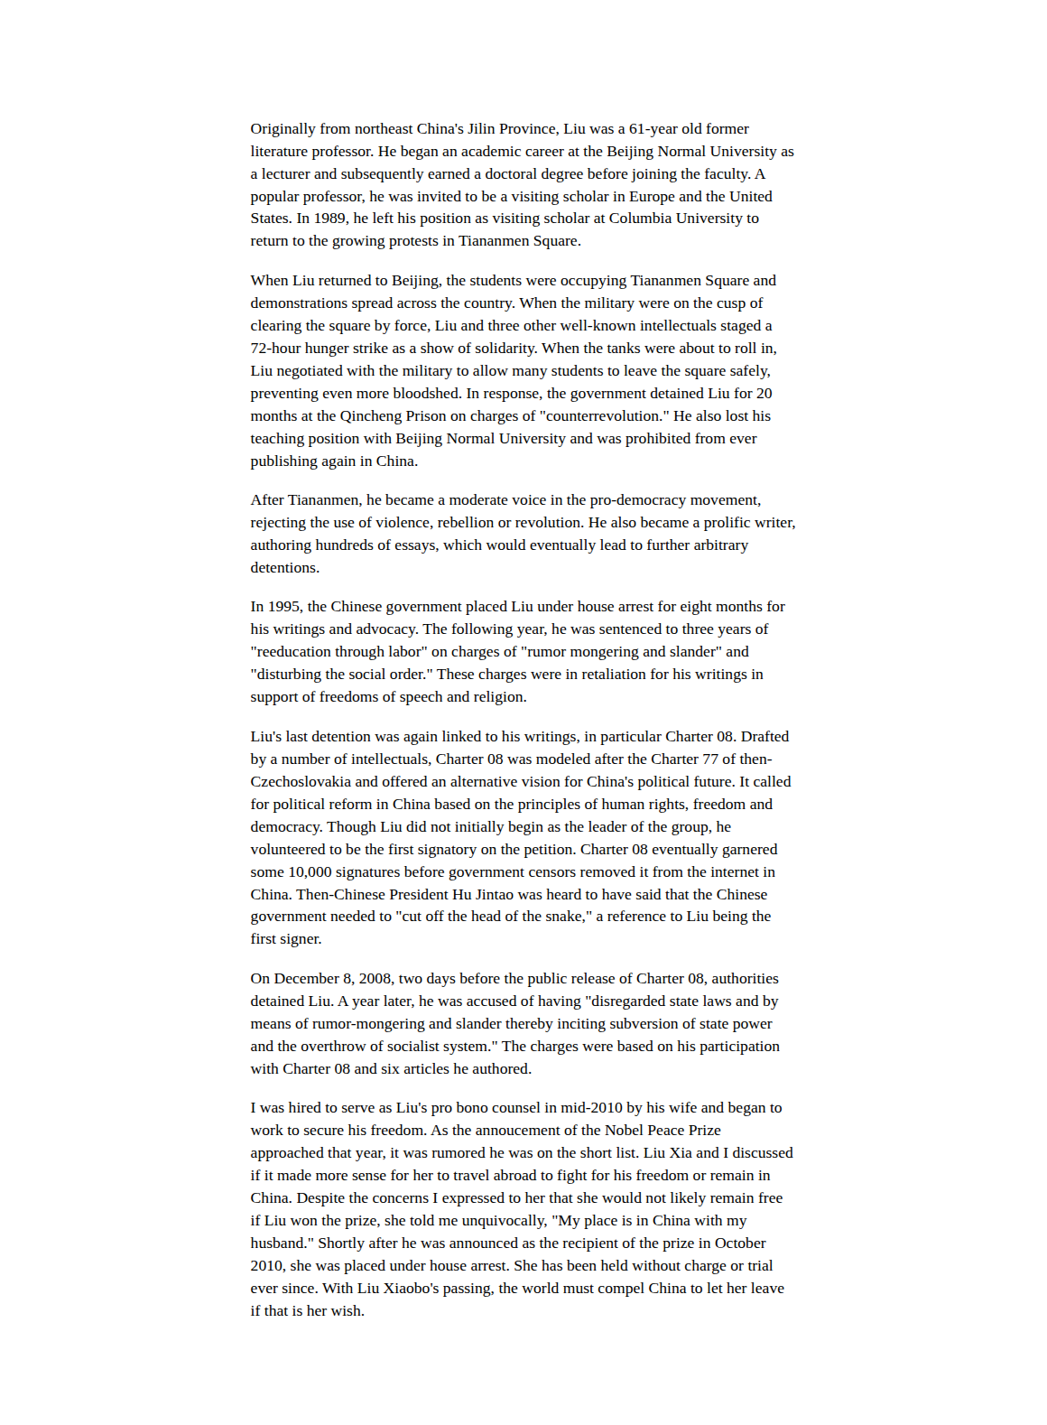Originally from northeast China's Jilin Province, Liu was a 61-year old former literature professor. He began an academic career at the Beijing Normal University as a lecturer and subsequently earned a doctoral degree before joining the faculty. A popular professor, he was invited to be a visiting scholar in Europe and the United States. In 1989, he left his position as visiting scholar at Columbia University to return to the growing protests in Tiananmen Square.
When Liu returned to Beijing, the students were occupying Tiananmen Square and demonstrations spread across the country. When the military were on the cusp of clearing the square by force, Liu and three other well-known intellectuals staged a 72-hour hunger strike as a show of solidarity. When the tanks were about to roll in, Liu negotiated with the military to allow many students to leave the square safely, preventing even more bloodshed. In response, the government detained Liu for 20 months at the Qincheng Prison on charges of "counterrevolution." He also lost his teaching position with Beijing Normal University and was prohibited from ever publishing again in China.
After Tiananmen, he became a moderate voice in the pro-democracy movement, rejecting the use of violence, rebellion or revolution. He also became a prolific writer, authoring hundreds of essays, which would eventually lead to further arbitrary detentions.
In 1995, the Chinese government placed Liu under house arrest for eight months for his writings and advocacy. The following year, he was sentenced to three years of "reeducation through labor" on charges of "rumor mongering and slander" and "disturbing the social order." These charges were in retaliation for his writings in support of freedoms of speech and religion.
Liu's last detention was again linked to his writings, in particular Charter 08. Drafted by a number of intellectuals, Charter 08 was modeled after the Charter 77 of then-Czechoslovakia and offered an alternative vision for China's political future. It called for political reform in China based on the principles of human rights, freedom and democracy. Though Liu did not initially begin as the leader of the group, he volunteered to be the first signatory on the petition. Charter 08 eventually garnered some 10,000 signatures before government censors removed it from the internet in China. Then-Chinese President Hu Jintao was heard to have said that the Chinese government needed to "cut off the head of the snake," a reference to Liu being the first signer.
On December 8, 2008, two days before the public release of Charter 08, authorities detained Liu. A year later, he was accused of having "disregarded state laws and by means of rumor-mongering and slander thereby inciting subversion of state power and the overthrow of socialist system." The charges were based on his participation with Charter 08 and six articles he authored.
I was hired to serve as Liu's pro bono counsel in mid-2010 by his wife and began to work to secure his freedom. As the annoucement of the Nobel Peace Prize approached that year, it was rumored he was on the short list. Liu Xia and I discussed if it made more sense for her to travel abroad to fight for his freedom or remain in China. Despite the concerns I expressed to her that she would not likely remain free if Liu won the prize, she told me unquivocally, "My place is in China with my husband." Shortly after he was announced as the recipient of the prize in October 2010, she was placed under house arrest. She has been held without charge or trial ever since. With Liu Xiaobo's passing, the world must compel China to let her leave if that is her wish.